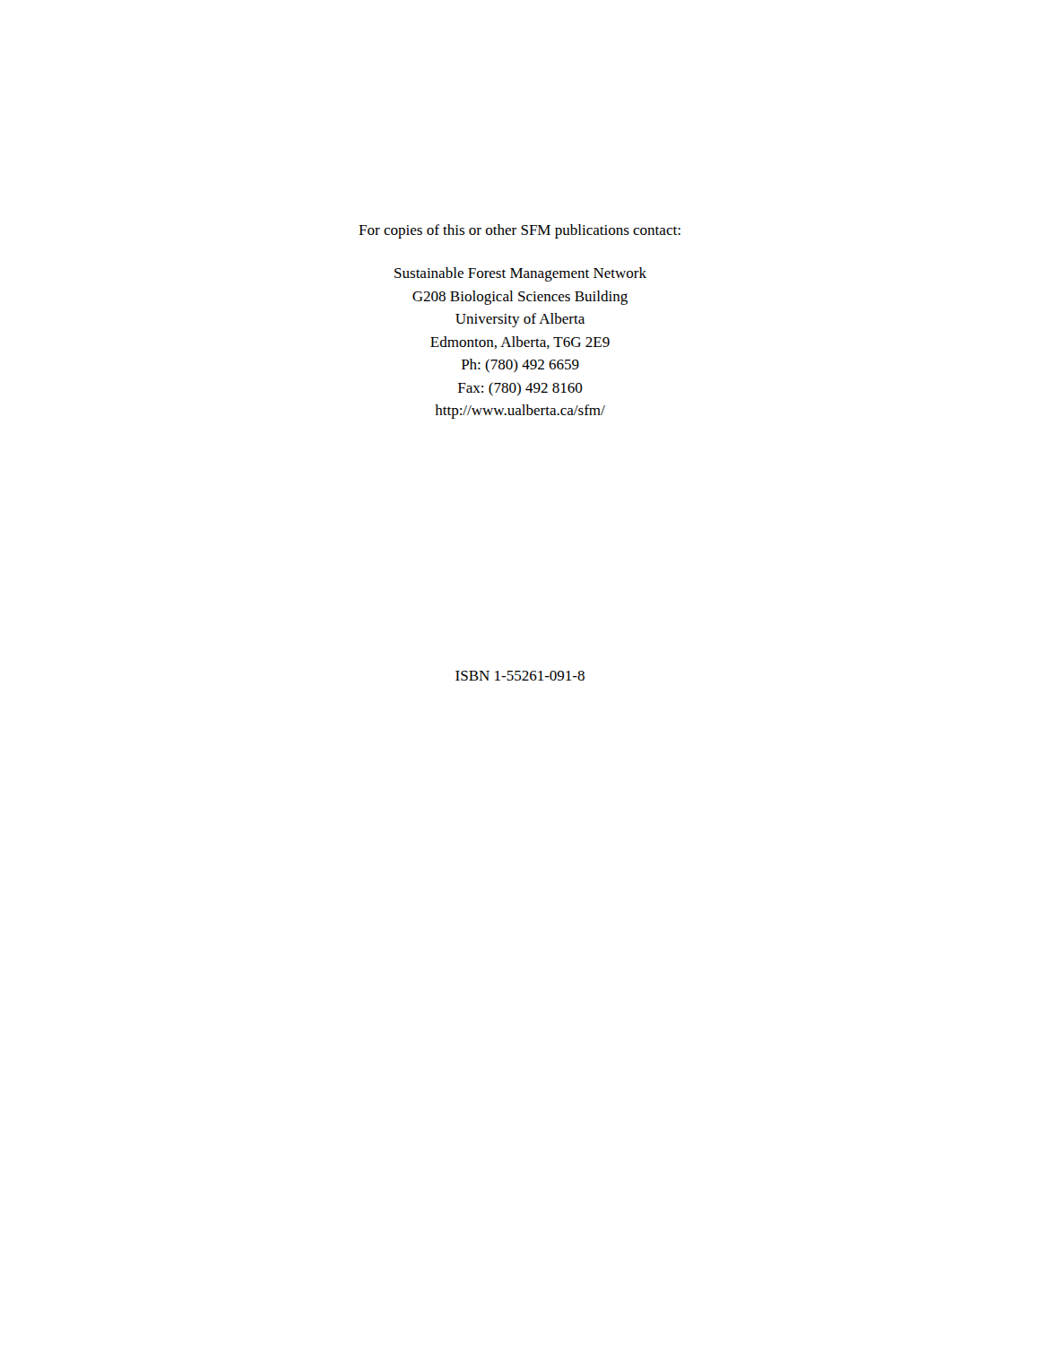For copies of this or other SFM publications contact:
Sustainable Forest Management Network
G208 Biological Sciences Building
University of Alberta
Edmonton, Alberta, T6G 2E9
Ph: (780) 492 6659
Fax: (780) 492 8160
http://www.ualberta.ca/sfm/
ISBN 1-55261-091-8